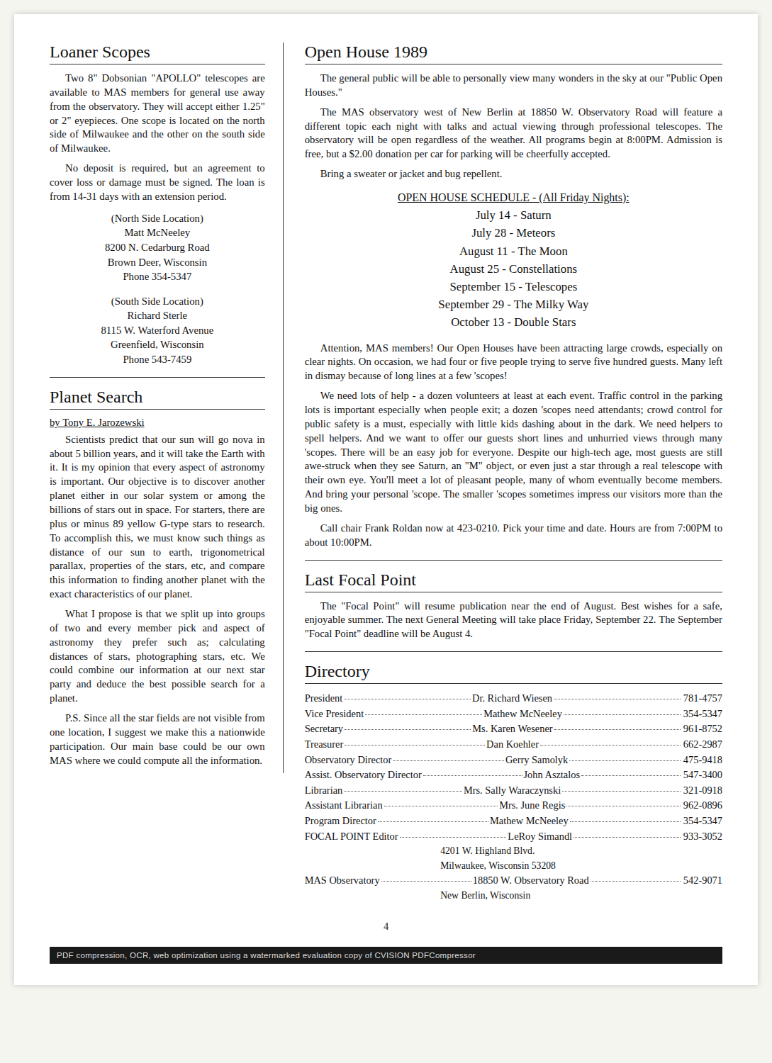Loaner Scopes
Two 8" Dobsonian "APOLLO" telescopes are available to MAS members for general use away from the observatory. They will accept either 1.25" or 2" eyepieces. One scope is located on the north side of Milwaukee and the other on the south side of Milwaukee.
No deposit is required, but an agreement to cover loss or damage must be signed. The loan is from 14-31 days with an extension period.
(North Side Location)
Matt McNeeley
8200 N. Cedarburg Road
Brown Deer, Wisconsin
Phone 354-5347
(South Side Location)
Richard Sterle
8115 W. Waterford Avenue
Greenfield, Wisconsin
Phone 543-7459
Planet Search
by Tony E. Jarozewski
Scientists predict that our sun will go nova in about 5 billion years, and it will take the Earth with it. It is my opinion that every aspect of astronomy is important. Our objective is to discover another planet either in our solar system or among the billions of stars out in space. For starters, there are plus or minus 89 yellow G-type stars to research. To accomplish this, we must know such things as distance of our sun to earth, trigonometrical parallax, properties of the stars, etc, and compare this information to finding another planet with the exact characteristics of our planet.
What I propose is that we split up into groups of two and every member pick and aspect of astronomy they prefer such as; calculating distances of stars, photographing stars, etc. We could combine our information at our next star party and deduce the best possible search for a planet.
P.S. Since all the star fields are not visible from one location, I suggest we make this a nationwide participation. Our main base could be our own MAS where we could compute all the information.
Open House 1989
The general public will be able to personally view many wonders in the sky at our "Public Open Houses."
The MAS observatory west of New Berlin at 18850 W. Observatory Road will feature a different topic each night with talks and actual viewing through professional telescopes. The observatory will be open regardless of the weather. All programs begin at 8:00PM. Admission is free, but a $2.00 donation per car for parking will be cheerfully accepted.
Bring a sweater or jacket and bug repellent.
OPEN HOUSE SCHEDULE - (All Friday Nights):
July 14 - Saturn
July 28 - Meteors
August 11 - The Moon
August 25 - Constellations
September 15 - Telescopes
September 29 - The Milky Way
October 13 - Double Stars
Attention, MAS members! Our Open Houses have been attracting large crowds, especially on clear nights. On occasion, we had four or five people trying to serve five hundred guests. Many left in dismay because of long lines at a few 'scopes!
We need lots of help - a dozen volunteers at least at each event. Traffic control in the parking lots is important especially when people exit; a dozen 'scopes need attendants; crowd control for public safety is a must, especially with little kids dashing about in the dark. We need helpers to spell helpers. And we want to offer our guests short lines and unhurried views through many 'scopes. There will be an easy job for everyone. Despite our high-tech age, most guests are still awe-struck when they see Saturn, an "M" object, or even just a star through a real telescope with their own eye. You'll meet a lot of pleasant people, many of whom eventually become members. And bring your personal 'scope. The smaller 'scopes sometimes impress our visitors more than the big ones.
Call chair Frank Roldan now at 423-0210. Pick your time and date. Hours are from 7:00PM to about 10:00PM.
Last Focal Point
The "Focal Point" will resume publication near the end of August. Best wishes for a safe, enjoyable summer. The next General Meeting will take place Friday, September 22. The September "Focal Point" deadline will be August 4.
Directory
President Dr. Richard Wiesen 781-4757
Vice President Mathew McNeeley 354-5347
Secretary Ms. Karen Wesener 961-8752
Treasurer Dan Koehler 662-2987
Observatory Director Gerry Samolyk 475-9418
Assist. Observatory Director John Asztalos 547-3400
Librarian Mrs. Sally Waraczynski 321-0918
Assistant Librarian Mrs. June Regis 962-0896
Program Director Mathew McNeeley 354-5347
FOCAL POINT Editor LeRoy Simandl 933-3052
4201 W. Highland Blvd.
Milwaukee, Wisconsin 53208
MAS Observatory 18850 W. Observatory Road 542-9071
New Berlin, Wisconsin
4
PDF compression, OCR, web optimization using a watermarked evaluation copy of CVISION PDFCompressor